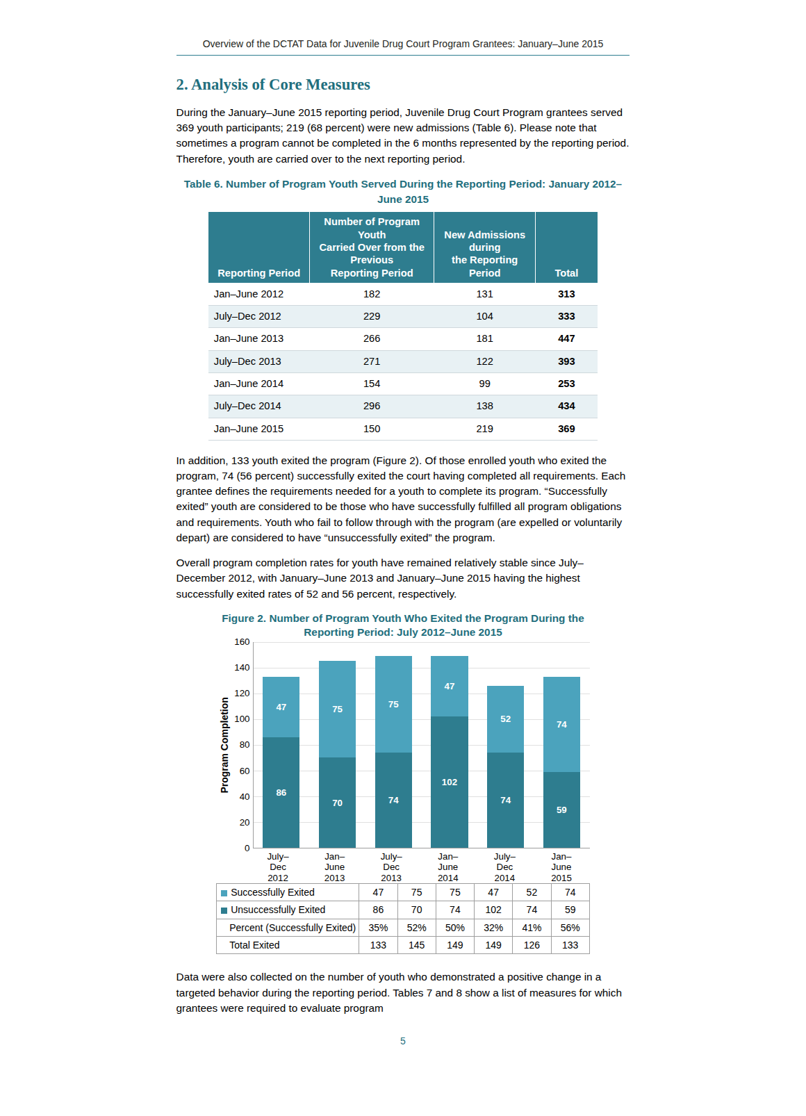Overview of the DCTAT Data for Juvenile Drug Court Program Grantees: January–June 2015
2. Analysis of Core Measures
During the January–June 2015 reporting period, Juvenile Drug Court Program grantees served 369 youth participants; 219 (68 percent) were new admissions (Table 6). Please note that sometimes a program cannot be completed in the 6 months represented by the reporting period. Therefore, youth are carried over to the next reporting period.
Table 6. Number of Program Youth Served During the Reporting Period: January 2012–June 2015
| Reporting Period | Number of Program Youth Carried Over from the Previous Reporting Period | New Admissions during the Reporting Period | Total |
| --- | --- | --- | --- |
| Jan–June 2012 | 182 | 131 | 313 |
| July–Dec 2012 | 229 | 104 | 333 |
| Jan–June 2013 | 266 | 181 | 447 |
| July–Dec 2013 | 271 | 122 | 393 |
| Jan–June 2014 | 154 | 99 | 253 |
| July–Dec 2014 | 296 | 138 | 434 |
| Jan–June 2015 | 150 | 219 | 369 |
In addition, 133 youth exited the program (Figure 2). Of those enrolled youth who exited the program, 74 (56 percent) successfully exited the court having completed all requirements. Each grantee defines the requirements needed for a youth to complete its program. “Successfully exited” youth are considered to be those who have successfully fulfilled all program obligations and requirements. Youth who fail to follow through with the program (are expelled or voluntarily depart) are considered to have “unsuccessfully exited” the program.
Overall program completion rates for youth have remained relatively stable since July–December 2012, with January–June 2013 and January–June 2015 having the highest successfully exited rates of 52 and 56 percent, respectively.
Figure 2. Number of Program Youth Who Exited the Program During the
Reporting Period: July 2012–June 2015
Program Completion
160 140 120 100 80 60 40 20 0
47
86
75
70
75
74
47
102
52
74
74
59
July–
Dec
2012
Jan–
June
2013
July–
Dec
2013
Jan–
June
2014
July–
Dec
2014
Jan–
June
2015
| Successfully Exited | 47 | 75 | 75 | 47 | 52 | 74 |
| Unsuccessfully Exited | 86 | 70 | 74 | 102 | 74 | 59 |
| Percent (Successfully Exited) | 35% | 52% | 50% | 32% | 41% | 56% |
| Total Exited | 133 | 145 | 149 | 149 | 126 | 133 |
Data were also collected on the number of youth who demonstrated a positive change in a targeted behavior during the reporting period. Tables 7 and 8 show a list of measures for which grantees were required to evaluate program
5